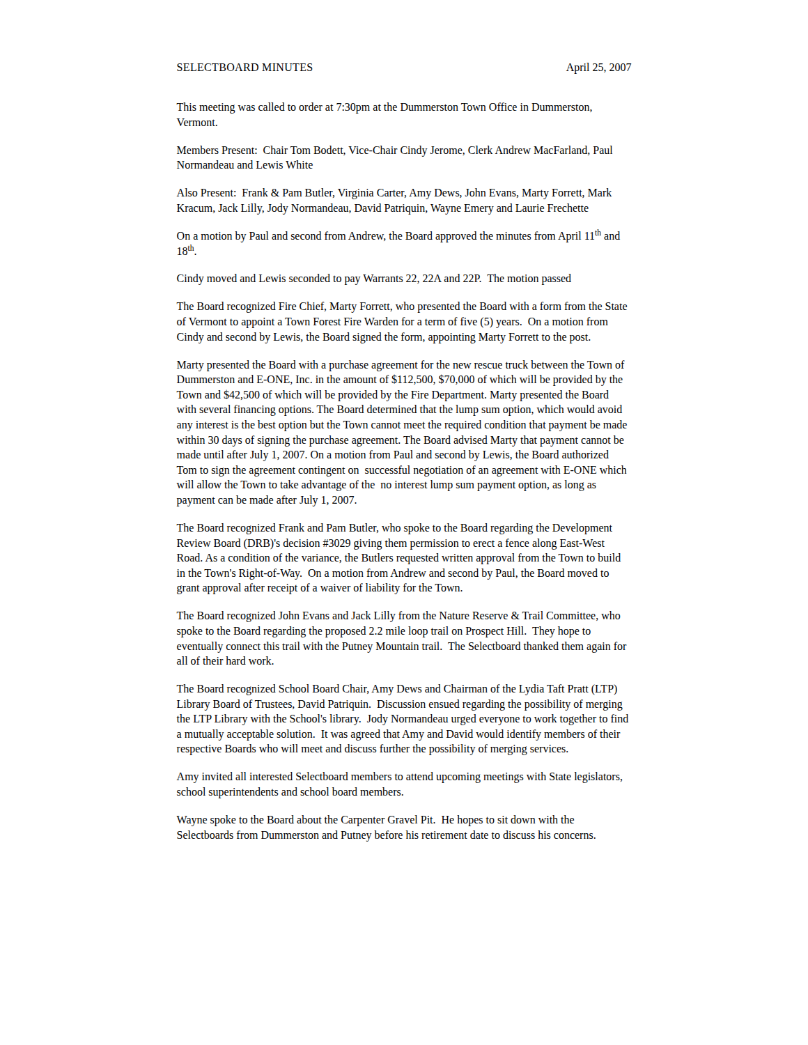SELECTBOARD MINUTES April 25, 2007
This meeting was called to order at 7:30pm at the Dummerston Town Office in Dummerston, Vermont.
Members Present: Chair Tom Bodett, Vice-Chair Cindy Jerome, Clerk Andrew MacFarland, Paul Normandeau and Lewis White
Also Present: Frank & Pam Butler, Virginia Carter, Amy Dews, John Evans, Marty Forrett, Mark Kracum, Jack Lilly, Jody Normandeau, David Patriquin, Wayne Emery and Laurie Frechette
On a motion by Paul and second from Andrew, the Board approved the minutes from April 11th and 18th.
Cindy moved and Lewis seconded to pay Warrants 22, 22A and 22P. The motion passed
The Board recognized Fire Chief, Marty Forrett, who presented the Board with a form from the State of Vermont to appoint a Town Forest Fire Warden for a term of five (5) years. On a motion from Cindy and second by Lewis, the Board signed the form, appointing Marty Forrett to the post.
Marty presented the Board with a purchase agreement for the new rescue truck between the Town of Dummerston and E-ONE, Inc. in the amount of $112,500, $70,000 of which will be provided by the Town and $42,500 of which will be provided by the Fire Department. Marty presented the Board with several financing options. The Board determined that the lump sum option, which would avoid any interest is the best option but the Town cannot meet the required condition that payment be made within 30 days of signing the purchase agreement. The Board advised Marty that payment cannot be made until after July 1, 2007. On a motion from Paul and second by Lewis, the Board authorized Tom to sign the agreement contingent on successful negotiation of an agreement with E-ONE which will allow the Town to take advantage of the no interest lump sum payment option, as long as payment can be made after July 1, 2007.
The Board recognized Frank and Pam Butler, who spoke to the Board regarding the Development Review Board (DRB)'s decision #3029 giving them permission to erect a fence along East-West Road. As a condition of the variance, the Butlers requested written approval from the Town to build in the Town's Right-of-Way. On a motion from Andrew and second by Paul, the Board moved to grant approval after receipt of a waiver of liability for the Town.
The Board recognized John Evans and Jack Lilly from the Nature Reserve & Trail Committee, who spoke to the Board regarding the proposed 2.2 mile loop trail on Prospect Hill. They hope to eventually connect this trail with the Putney Mountain trail. The Selectboard thanked them again for all of their hard work.
The Board recognized School Board Chair, Amy Dews and Chairman of the Lydia Taft Pratt (LTP) Library Board of Trustees, David Patriquin. Discussion ensued regarding the possibility of merging the LTP Library with the School's library. Jody Normandeau urged everyone to work together to find a mutually acceptable solution. It was agreed that Amy and David would identify members of their respective Boards who will meet and discuss further the possibility of merging services.
Amy invited all interested Selectboard members to attend upcoming meetings with State legislators, school superintendents and school board members.
Wayne spoke to the Board about the Carpenter Gravel Pit. He hopes to sit down with the Selectboards from Dummerston and Putney before his retirement date to discuss his concerns.